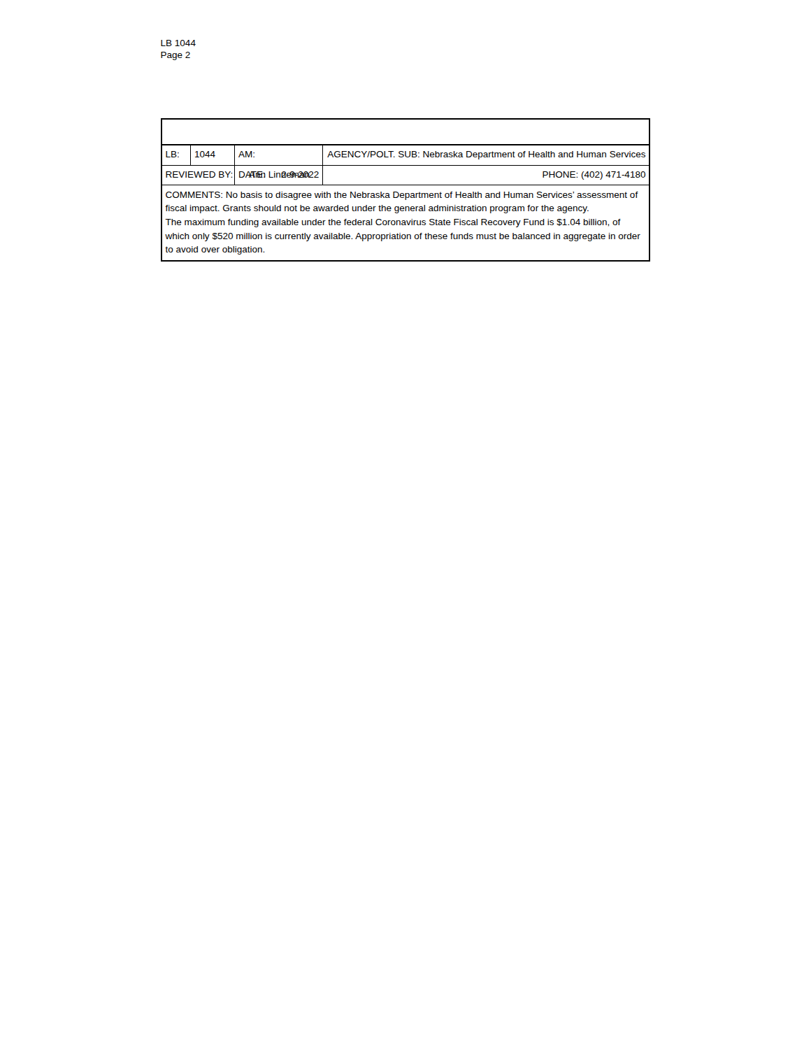LB 1044
Page 2
| LB: | 1044 | AM: | AGENCY/POLT. SUB: Nebraska Department of Health and Human Services |
| REVIEWED BY: Ann Linneman | DATE: 2-9-2022 | PHONE: (402) 471-4180 |
| COMMENTS: No basis to disagree with the Nebraska Department of Health and Human Services’ assessment of fiscal impact. Grants should not be awarded under the general administration program for the agency. The maximum funding available under the federal Coronavirus State Fiscal Recovery Fund is $1.04 billion, of which only $520 million is currently available. Appropriation of these funds must be balanced in aggregate in order to avoid over obligation. |